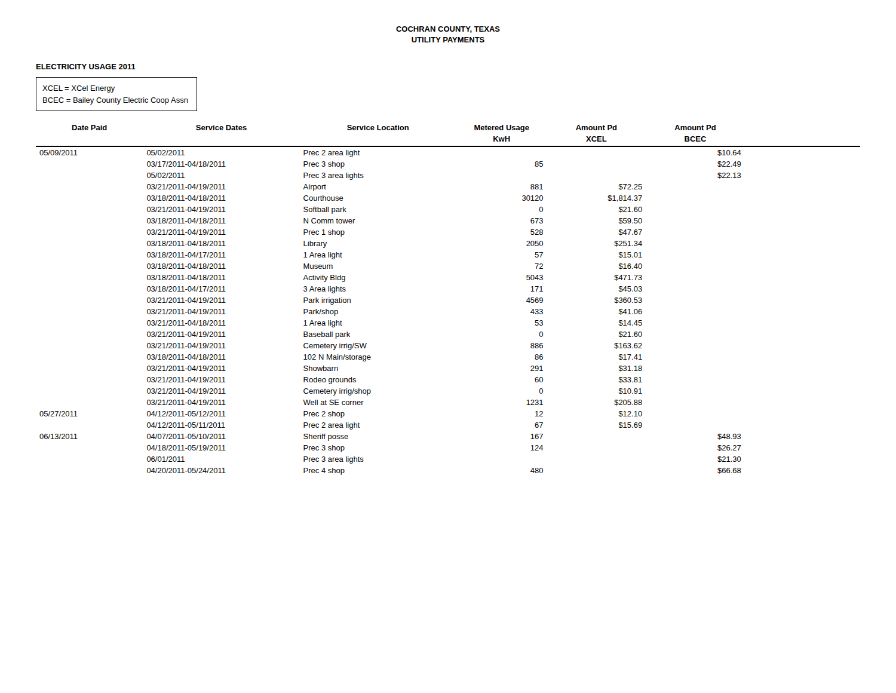COCHRAN COUNTY, TEXAS
UTILITY PAYMENTS
ELECTRICITY USAGE 2011
XCEL = XCel Energy
BCEC = Bailey County Electric Coop Assn
| Date Paid | Service Dates | Service Location | Metered Usage | Amount Pd | Amount Pd | |
| --- | --- | --- | --- | --- | --- | --- |
| | | | KwH | XCEL | BCEC | |
| 05/09/2011 | 05/02/2011 | Prec 2 area light | | | $10.64 | |
| | 03/17/2011-04/18/2011 | Prec 3 shop | 85 | | $22.49 | |
| | 05/02/2011 | Prec 3 area lights | | | $22.13 | |
| | 03/21/2011-04/19/2011 | Airport | 881 | $72.25 | | |
| | 03/18/2011-04/18/2011 | Courthouse | 30120 | $1,814.37 | | |
| | 03/21/2011-04/19/2011 | Softball park | 0 | $21.60 | | |
| | 03/18/2011-04/18/2011 | N Comm tower | 673 | $59.50 | | |
| | 03/21/2011-04/19/2011 | Prec 1 shop | 528 | $47.67 | | |
| | 03/18/2011-04/18/2011 | Library | 2050 | $251.34 | | |
| | 03/18/2011-04/17/2011 | 1 Area light | 57 | $15.01 | | |
| | 03/18/2011-04/18/2011 | Museum | 72 | $16.40 | | |
| | 03/18/2011-04/18/2011 | Activity Bldg | 5043 | $471.73 | | |
| | 03/18/2011-04/17/2011 | 3 Area lights | 171 | $45.03 | | |
| | 03/21/2011-04/19/2011 | Park irrigation | 4569 | $360.53 | | |
| | 03/21/2011-04/19/2011 | Park/shop | 433 | $41.06 | | |
| | 03/21/2011-04/18/2011 | 1 Area light | 53 | $14.45 | | |
| | 03/21/2011-04/19/2011 | Baseball park | 0 | $21.60 | | |
| | 03/21/2011-04/19/2011 | Cemetery irrig/SW | 886 | $163.62 | | |
| | 03/18/2011-04/18/2011 | 102 N Main/storage | 86 | $17.41 | | |
| | 03/21/2011-04/19/2011 | Showbarn | 291 | $31.18 | | |
| | 03/21/2011-04/19/2011 | Rodeo grounds | 60 | $33.81 | | |
| | 03/21/2011-04/19/2011 | Cemetery irrig/shop | 0 | $10.91 | | |
| | 03/21/2011-04/19/2011 | Well at SE corner | 1231 | $205.88 | | |
| 05/27/2011 | 04/12/2011-05/12/2011 | Prec 2 shop | 12 | $12.10 | | |
| | 04/12/2011-05/11/2011 | Prec 2 area light | 67 | $15.69 | | |
| 06/13/2011 | 04/07/2011-05/10/2011 | Sheriff posse | 167 | | $48.93 | |
| | 04/18/2011-05/19/2011 | Prec 3 shop | 124 | | $26.27 | |
| | 06/01/2011 | Prec 3 area lights | | | $21.30 | |
| | 04/20/2011-05/24/2011 | Prec 4 shop | 480 | | $66.68 | |